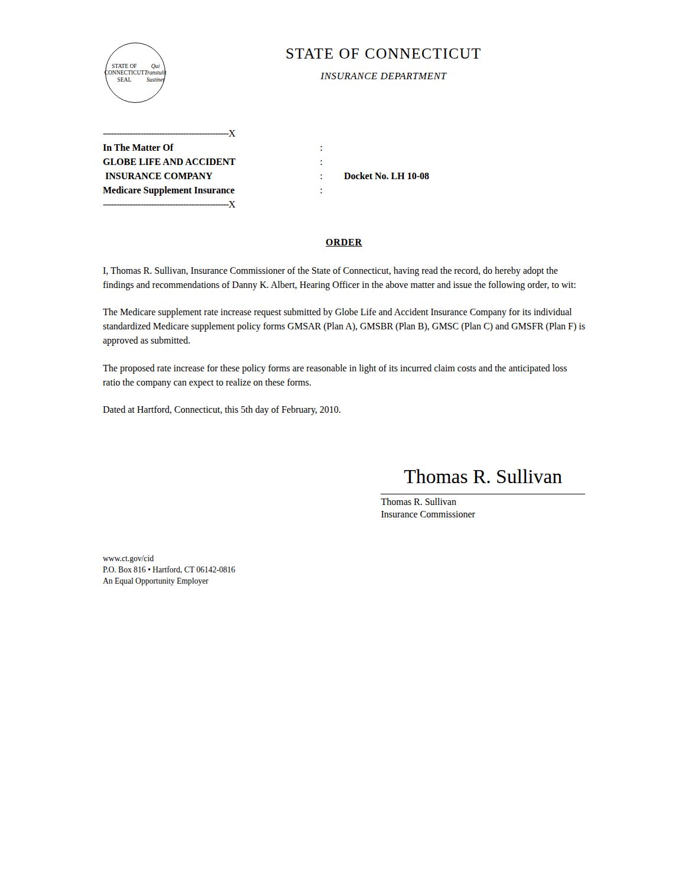STATE OF
CONNECTICUT
SEAL
Qui Transtulit Sustinet
STATE OF CONNECTICUT
INSURANCE DEPARTMENT
-----------------------------------------------X
| In The Matter Of | : | |
| GLOBE LIFE AND ACCIDENT | : | |
| INSURANCE COMPANY | : | Docket No. LH 10-08 |
| Medicare Supplement Insurance | : | |
-----------------------------------------------X
ORDER
I, Thomas R. Sullivan, Insurance Commissioner of the State of Connecticut, having read the record, do hereby adopt the findings and recommendations of Danny K. Albert, Hearing Officer in the above matter and issue the following order, to wit:
The Medicare supplement rate increase request submitted by Globe Life and Accident Insurance Company for its individual standardized Medicare supplement policy forms GMSAR (Plan A), GMSBR (Plan B), GMSC (Plan C) and GMSFR (Plan F) is approved as submitted.
The proposed rate increase for these policy forms are reasonable in light of its incurred claim costs and the anticipated loss ratio the company can expect to realize on these forms.
Dated at Hartford, Connecticut, this 5th day of February, 2010.
Thomas R. Sullivan
Thomas R. Sullivan
Insurance Commissioner
www.ct.gov/cid
P.O. Box 816 • Hartford, CT 06142-0816
An Equal Opportunity Employer